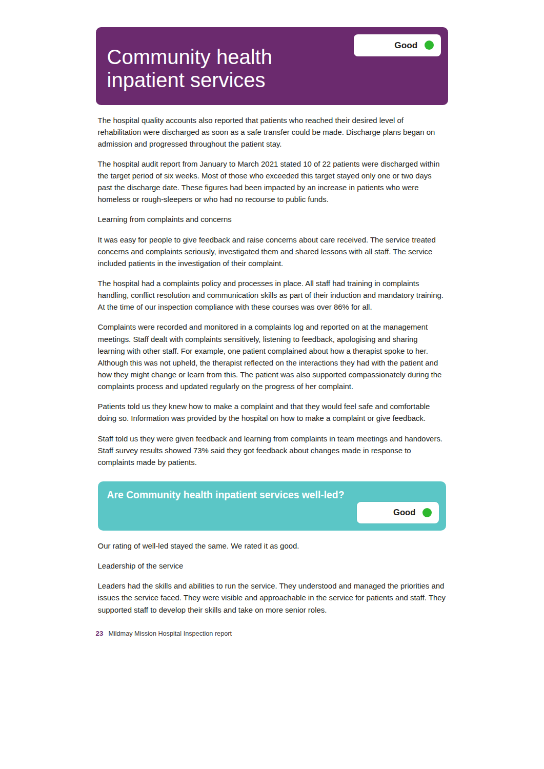Good
Community health inpatient services
The hospital quality accounts also reported that patients who reached their desired level of rehabilitation were discharged as soon as a safe transfer could be made. Discharge plans began on admission and progressed throughout the patient stay.
The hospital audit report from January to March 2021 stated 10 of 22 patients were discharged within the target period of six weeks. Most of those who exceeded this target stayed only one or two days past the discharge date. These figures had been impacted by an increase in patients who were homeless or rough-sleepers or who had no recourse to public funds.
Learning from complaints and concerns
It was easy for people to give feedback and raise concerns about care received. The service treated concerns and complaints seriously, investigated them and shared lessons with all staff. The service included patients in the investigation of their complaint.
The hospital had a complaints policy and processes in place. All staff had training in complaints handling, conflict resolution and communication skills as part of their induction and mandatory training. At the time of our inspection compliance with these courses was over 86% for all.
Complaints were recorded and monitored in a complaints log and reported on at the management meetings. Staff dealt with complaints sensitively, listening to feedback, apologising and sharing learning with other staff. For example, one patient complained about how a therapist spoke to her. Although this was not upheld, the therapist reflected on the interactions they had with the patient and how they might change or learn from this. The patient was also supported compassionately during the complaints process and updated regularly on the progress of her complaint.
Patients told us they knew how to make a complaint and that they would feel safe and comfortable doing so. Information was provided by the hospital on how to make a complaint or give feedback.
Staff told us they were given feedback and learning from complaints in team meetings and handovers. Staff survey results showed 73% said they got feedback about changes made in response to complaints made by patients.
Are Community health inpatient services well-led?
Good
Our rating of well-led stayed the same. We rated it as good.
Leadership of the service
Leaders had the skills and abilities to run the service. They understood and managed the priorities and issues the service faced. They were visible and approachable in the service for patients and staff. They supported staff to develop their skills and take on more senior roles.
23 Mildmay Mission Hospital Inspection report